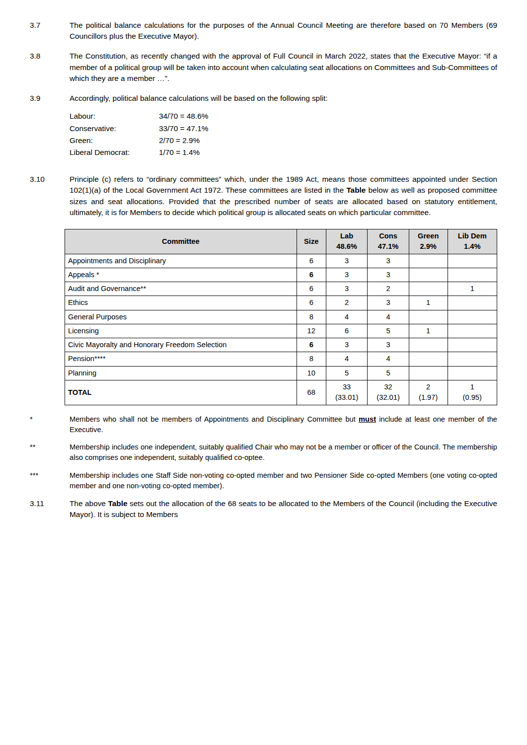3.7
The political balance calculations for the purposes of the Annual Council Meeting are therefore based on 70 Members (69 Councillors plus the Executive Mayor).
3.8
The Constitution, as recently changed with the approval of Full Council in March 2022, states that the Executive Mayor: “if a member of a political group will be taken into account when calculating seat allocations on Committees and Sub-Committees of which they are a member …”.
3.9
Accordingly, political balance calculations will be based on the following split:
Labour: 34/70 = 48.6%
Conservative: 33/70 = 47.1%
Green: 2/70 = 2.9%
Liberal Democrat: 1/70 = 1.4%
3.10
Principle (c) refers to “ordinary committees” which, under the 1989 Act, means those committees appointed under Section 102(1)(a) of the Local Government Act 1972. These committees are listed in the Table below as well as proposed committee sizes and seat allocations. Provided that the prescribed number of seats are allocated based on statutory entitlement, ultimately, it is for Members to decide which political group is allocated seats on which particular committee.
| Committee | Size | Lab 48.6% | Cons 47.1% | Green 2.9% | Lib Dem 1.4% |
| --- | --- | --- | --- | --- | --- |
| Appointments and Disciplinary | 6 | 3 | 3 | | |
| Appeals * | 6 | 3 | 3 | | |
| Audit and Governance** | 6 | 3 | 2 | | 1 |
| Ethics | 6 | 2 | 3 | 1 | |
| General Purposes | 8 | 4 | 4 | | |
| Licensing | 12 | 6 | 5 | 1 | |
| Civic Mayoralty and Honorary Freedom Selection | 6 | 3 | 3 | | |
| Pension**** | 8 | 4 | 4 | | |
| Planning | 10 | 5 | 5 | | |
| TOTAL | 68 | 33 (33.01) | 32 (32.01) | 2 (1.97) | 1 (0.95) |
*
Members who shall not be members of Appointments and Disciplinary Committee but must include at least one member of the Executive.
**
Membership includes one independent, suitably qualified Chair who may not be a member or officer of the Council. The membership also comprises one independent, suitably qualified co-optee.
***
Membership includes one Staff Side non-voting co-opted member and two Pensioner Side co-opted Members (one voting co-opted member and one non-voting co-opted member).
3.11
The above Table sets out the allocation of the 68 seats to be allocated to the Members of the Council (including the Executive Mayor). It is subject to Members